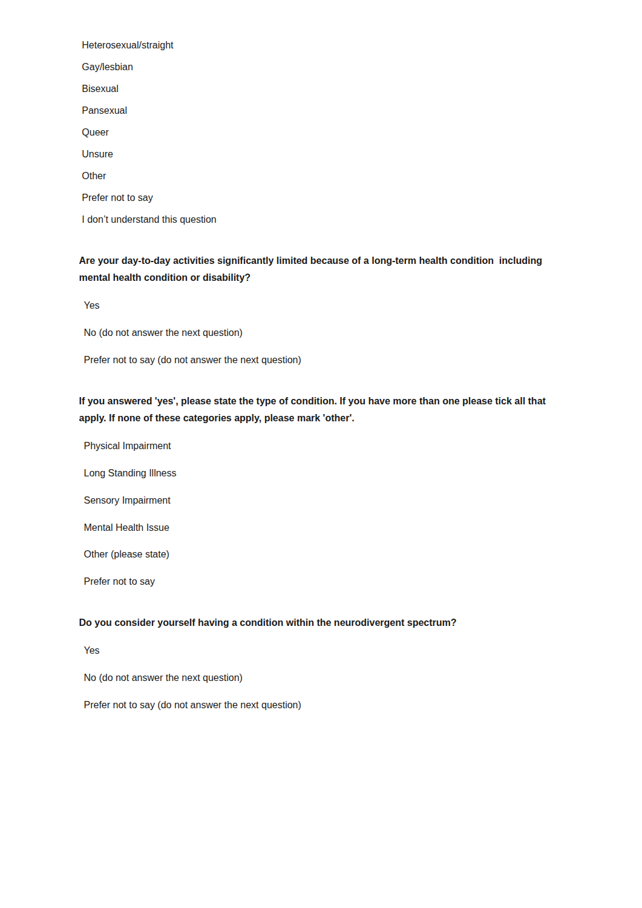Heterosexual/straight
Gay/lesbian
Bisexual
Pansexual
Queer
Unsure
Other
Prefer not to say
I don’t understand this question
Are your day-to-day activities significantly limited because of a long-term health condition including mental health condition or disability?
Yes
No (do not answer the next question)
Prefer not to say (do not answer the next question)
If you answered 'yes', please state the type of condition. If you have more than one please tick all that apply. If none of these categories apply, please mark 'other'.
Physical Impairment
Long Standing Illness
Sensory Impairment
Mental Health Issue
Other (please state)
Prefer not to say
Do you consider yourself having a condition within the neurodivergent spectrum?
Yes
No (do not answer the next question)
Prefer not to say (do not answer the next question)